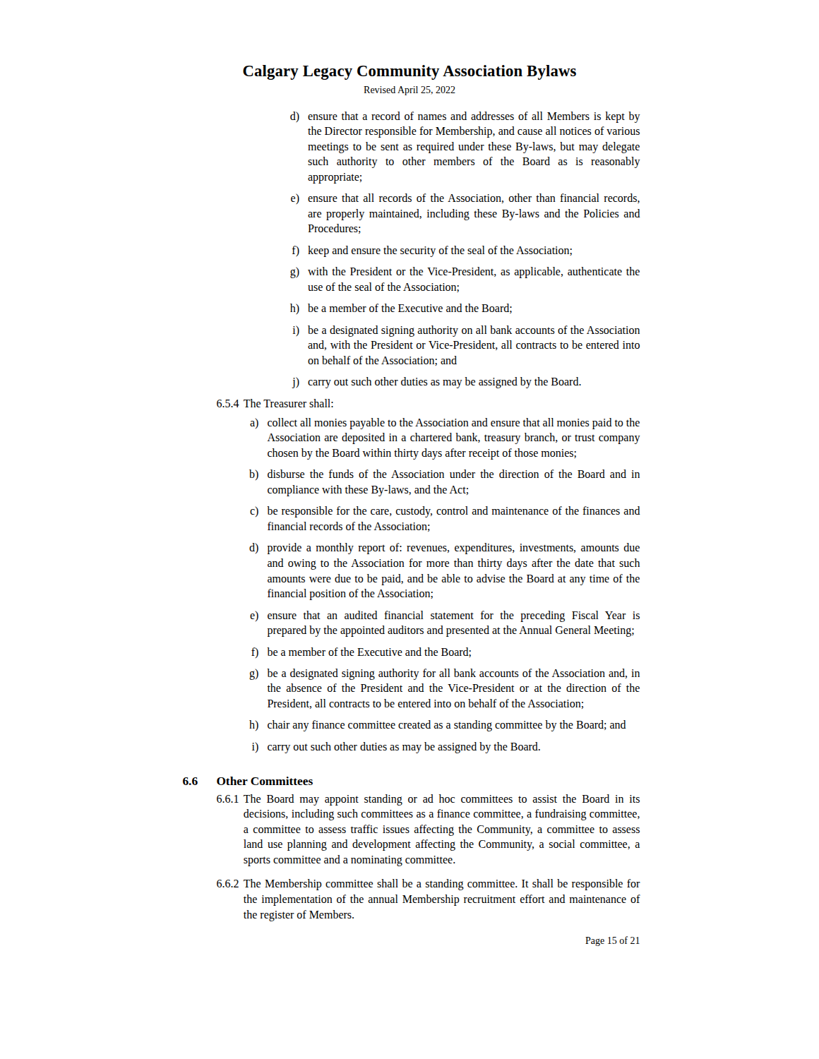Calgary Legacy Community Association Bylaws
Revised April 25, 2022
d)
ensure that a record of names and addresses of all Members is kept by the Director responsible for Membership, and cause all notices of various meetings to be sent as required under these By-laws, but may delegate such authority to other members of the Board as is reasonably appropriate;
e)
ensure that all records of the Association, other than financial records, are properly maintained, including these By-laws and the Policies and Procedures;
f)
keep and ensure the security of the seal of the Association;
g)
with the President or the Vice-President, as applicable, authenticate the use of the seal of the Association;
h)
be a member of the Executive and the Board;
i)
be a designated signing authority on all bank accounts of the Association and, with the President or Vice-President, all contracts to be entered into on behalf of the Association; and
j)
carry out such other duties as may be assigned by the Board.
6.5.4
The Treasurer shall:
a)
collect all monies payable to the Association and ensure that all monies paid to the Association are deposited in a chartered bank, treasury branch, or trust company chosen by the Board within thirty days after receipt of those monies;
b)
disburse the funds of the Association under the direction of the Board and in compliance with these By-laws, and the Act;
c)
be responsible for the care, custody, control and maintenance of the finances and financial records of the Association;
d)
provide a monthly report of: revenues, expenditures, investments, amounts due and owing to the Association for more than thirty days after the date that such amounts were due to be paid, and be able to advise the Board at any time of the financial position of the Association;
e)
ensure that an audited financial statement for the preceding Fiscal Year is prepared by the appointed auditors and presented at the Annual General Meeting;
f)
be a member of the Executive and the Board;
g)
be a designated signing authority for all bank accounts of the Association and, in the absence of the President and the Vice-President or at the direction of the President, all contracts to be entered into on behalf of the Association;
h)
chair any finance committee created as a standing committee by the Board; and
i)
carry out such other duties as may be assigned by the Board.
6.6
Other Committees
6.6.1
The Board may appoint standing or ad hoc committees to assist the Board in its decisions, including such committees as a finance committee, a fundraising committee, a committee to assess traffic issues affecting the Community, a committee to assess land use planning and development affecting the Community, a social committee, a sports committee and a nominating committee.
6.6.2
The Membership committee shall be a standing committee. It shall be responsible for the implementation of the annual Membership recruitment effort and maintenance of the register of Members.
Page 15 of 21